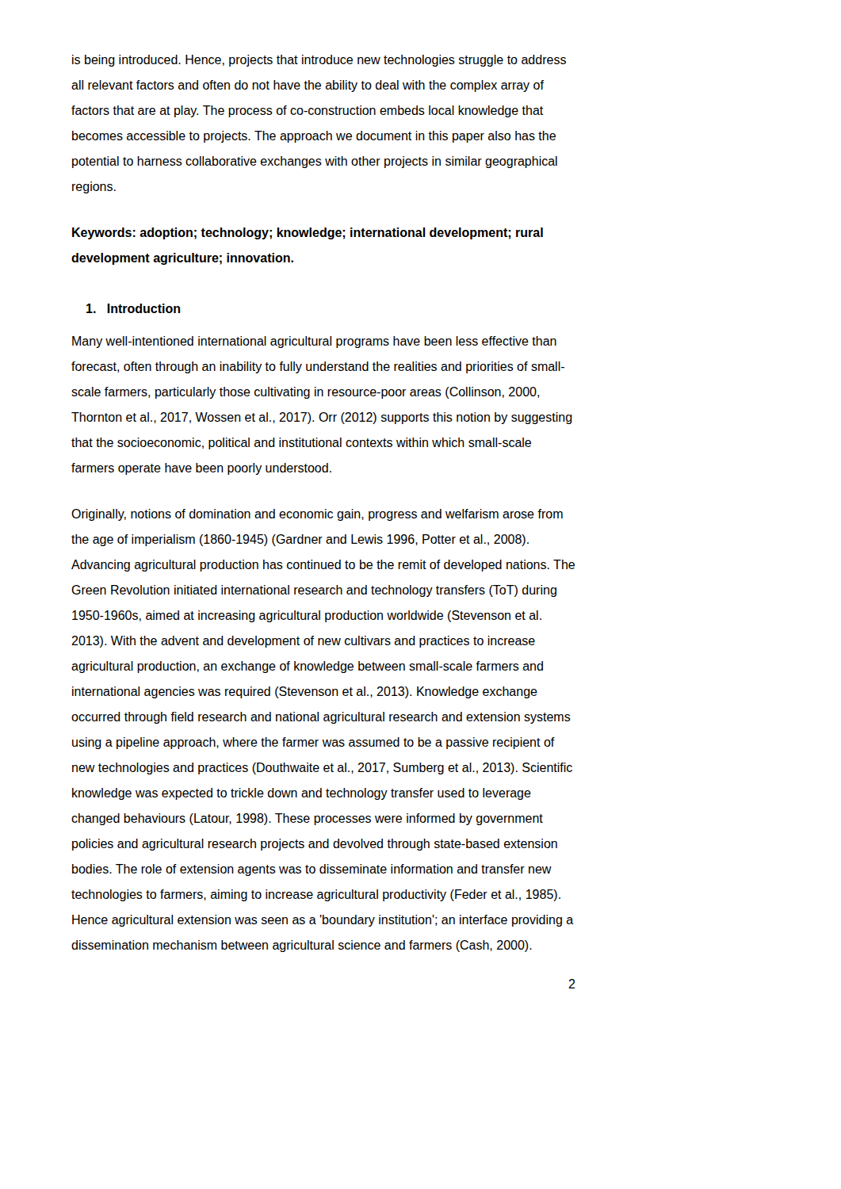is being introduced. Hence, projects that introduce new technologies struggle to address all relevant factors and often do not have the ability to deal with the complex array of factors that are at play. The process of co-construction embeds local knowledge that becomes accessible to projects. The approach we document in this paper also has the potential to harness collaborative exchanges with other projects in similar geographical regions.
Keywords: adoption; technology; knowledge; international development; rural development agriculture; innovation.
1. Introduction
Many well-intentioned international agricultural programs have been less effective than forecast, often through an inability to fully understand the realities and priorities of small-scale farmers, particularly those cultivating in resource-poor areas (Collinson, 2000, Thornton et al., 2017, Wossen et al., 2017). Orr (2012) supports this notion by suggesting that the socioeconomic, political and institutional contexts within which small-scale farmers operate have been poorly understood.
Originally, notions of domination and economic gain, progress and welfarism arose from the age of imperialism (1860-1945) (Gardner and Lewis 1996, Potter et al., 2008). Advancing agricultural production has continued to be the remit of developed nations. The Green Revolution initiated international research and technology transfers (ToT) during 1950-1960s, aimed at increasing agricultural production worldwide (Stevenson et al. 2013). With the advent and development of new cultivars and practices to increase agricultural production, an exchange of knowledge between small-scale farmers and international agencies was required (Stevenson et al., 2013). Knowledge exchange occurred through field research and national agricultural research and extension systems using a pipeline approach, where the farmer was assumed to be a passive recipient of new technologies and practices (Douthwaite et al., 2017, Sumberg et al., 2013). Scientific knowledge was expected to trickle down and technology transfer used to leverage changed behaviours (Latour, 1998). These processes were informed by government policies and agricultural research projects and devolved through state-based extension bodies. The role of extension agents was to disseminate information and transfer new technologies to farmers, aiming to increase agricultural productivity (Feder et al., 1985). Hence agricultural extension was seen as a 'boundary institution'; an interface providing a dissemination mechanism between agricultural science and farmers (Cash, 2000).
2